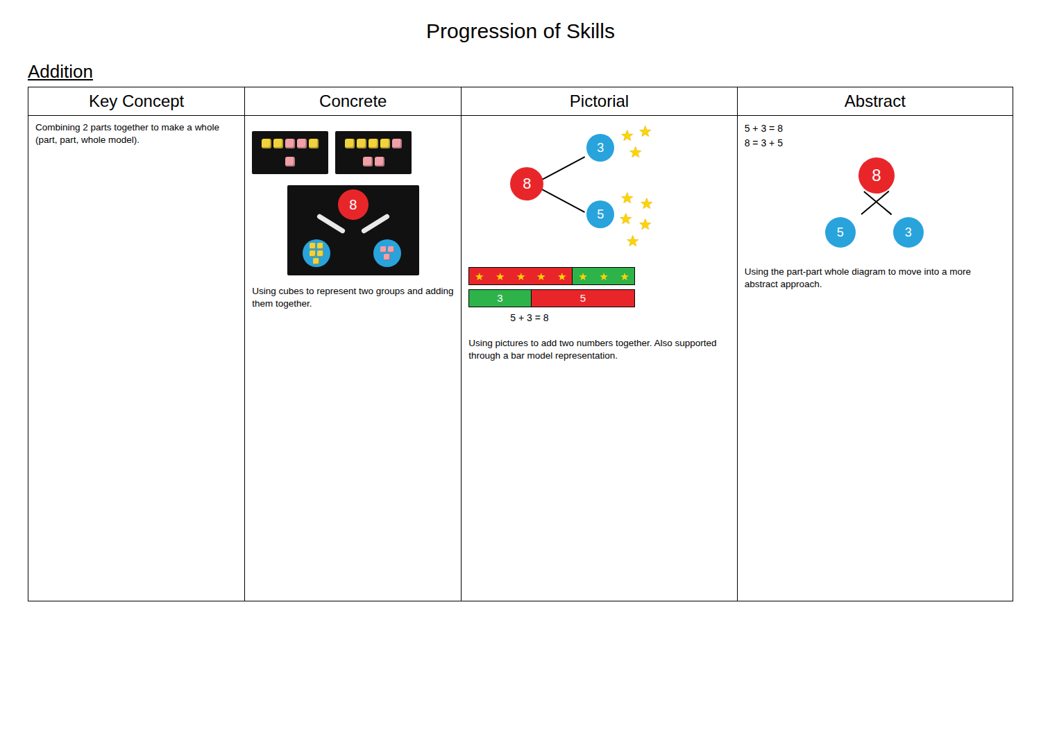Progression of Skills
Addition
| Key Concept | Concrete | Pictorial | Abstract |
| --- | --- | --- | --- |
| Combining 2 parts together to make a whole (part, part, whole model). | 8 Using cubes to represent two groups and adding them together. | 8 3 5 ★ ★ ★ ★ ★ ★ ★ ★ ★ ★ ★ ★ ★ ★ ★ ★ 3 5 5 + 3 = 8 Using pictures to add two numbers together. Also supported through a bar model representation. | 5 + 3 = 8 8 = 3 + 5 8 5 3 Using the part-part whole diagram to move into a more abstract approach. |